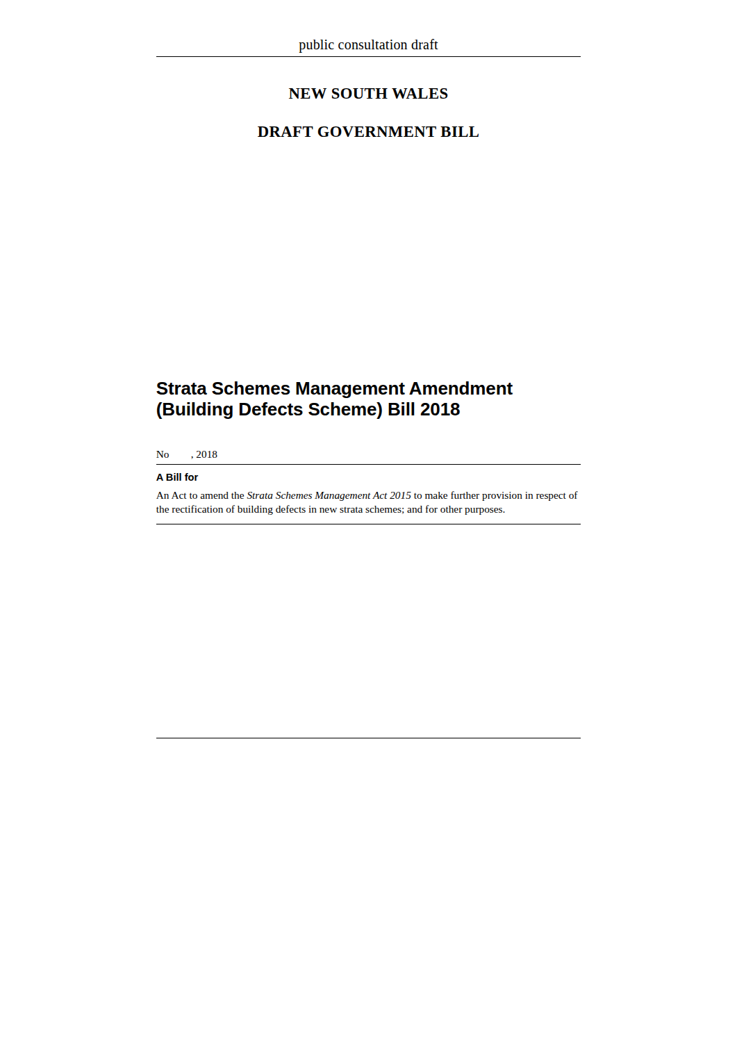public consultation draft
NEW SOUTH WALES
DRAFT GOVERNMENT BILL
Strata Schemes Management Amendment (Building Defects Scheme) Bill 2018
No, 2018
A Bill for
An Act to amend the Strata Schemes Management Act 2015 to make further provision in respect of the rectification of building defects in new strata schemes; and for other purposes.